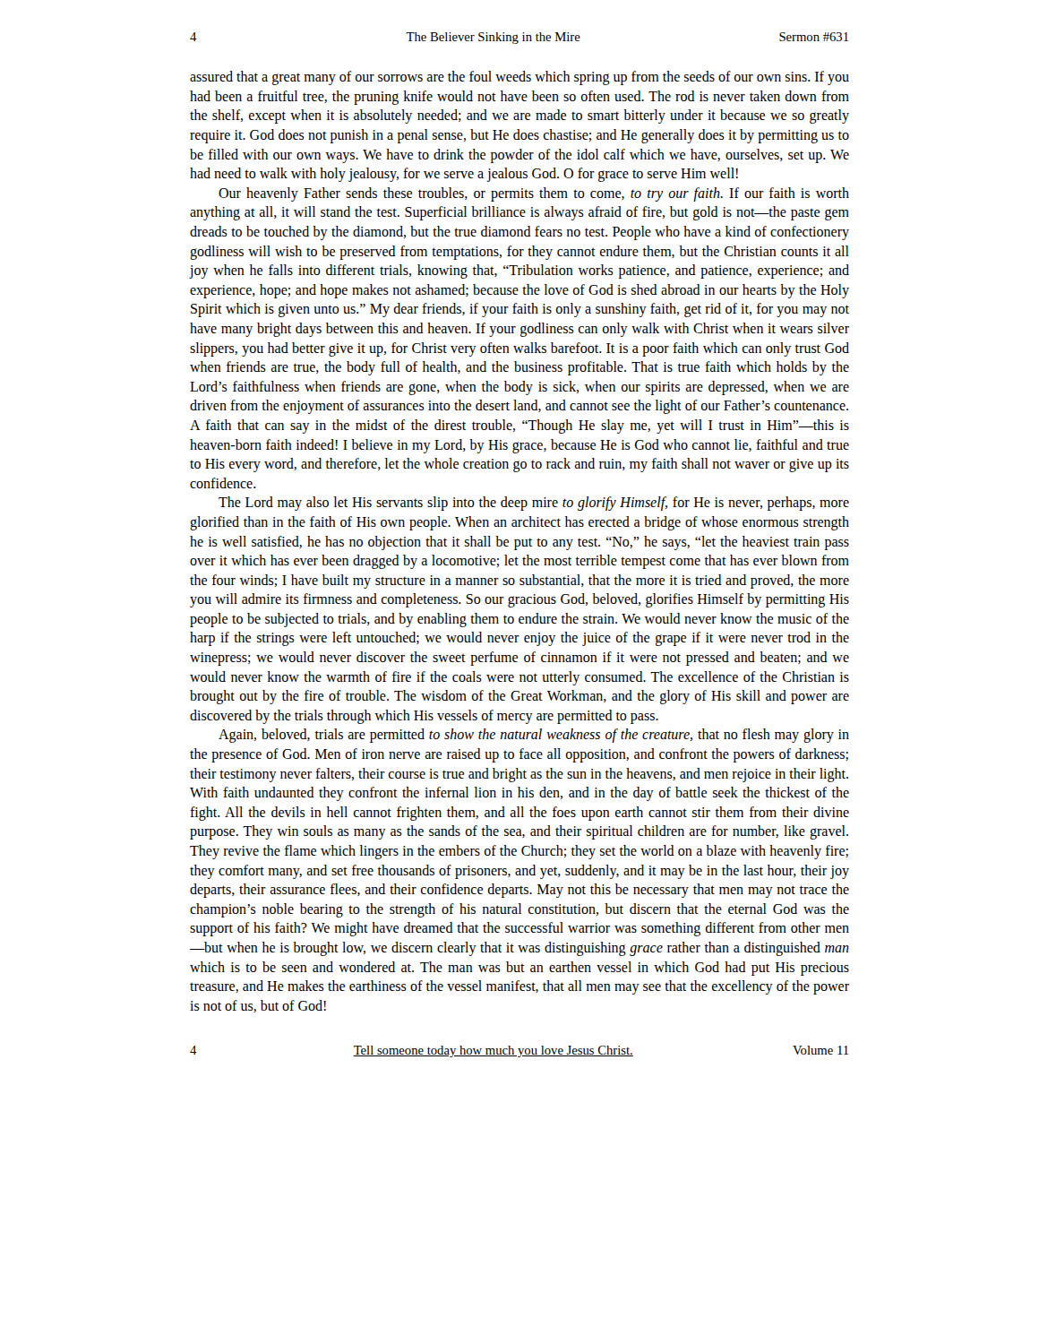4
The Believer Sinking in the Mire
Sermon #631
assured that a great many of our sorrows are the foul weeds which spring up from the seeds of our own sins. If you had been a fruitful tree, the pruning knife would not have been so often used. The rod is never taken down from the shelf, except when it is absolutely needed; and we are made to smart bitterly under it because we so greatly require it. God does not punish in a penal sense, but He does chastise; and He generally does it by permitting us to be filled with our own ways. We have to drink the powder of the idol calf which we have, ourselves, set up. We had need to walk with holy jealousy, for we serve a jealous God. O for grace to serve Him well!
Our heavenly Father sends these troubles, or permits them to come, to try our faith. If our faith is worth anything at all, it will stand the test. Superficial brilliance is always afraid of fire, but gold is not—the paste gem dreads to be touched by the diamond, but the true diamond fears no test. People who have a kind of confectionery godliness will wish to be preserved from temptations, for they cannot endure them, but the Christian counts it all joy when he falls into different trials, knowing that, “Tribulation works patience, and patience, experience; and experience, hope; and hope makes not ashamed; because the love of God is shed abroad in our hearts by the Holy Spirit which is given unto us.” My dear friends, if your faith is only a sunshiny faith, get rid of it, for you may not have many bright days between this and heaven. If your godliness can only walk with Christ when it wears silver slippers, you had better give it up, for Christ very often walks barefoot. It is a poor faith which can only trust God when friends are true, the body full of health, and the business profitable. That is true faith which holds by the Lord’s faithfulness when friends are gone, when the body is sick, when our spirits are depressed, when we are driven from the enjoyment of assurances into the desert land, and cannot see the light of our Father’s countenance. A faith that can say in the midst of the direst trouble, “Though He slay me, yet will I trust in Him”—this is heaven-born faith indeed! I believe in my Lord, by His grace, because He is God who cannot lie, faithful and true to His every word, and therefore, let the whole creation go to rack and ruin, my faith shall not waver or give up its confidence.
The Lord may also let His servants slip into the deep mire to glorify Himself, for He is never, perhaps, more glorified than in the faith of His own people. When an architect has erected a bridge of whose enormous strength he is well satisfied, he has no objection that it shall be put to any test. “No,” he says, “let the heaviest train pass over it which has ever been dragged by a locomotive; let the most terrible tempest come that has ever blown from the four winds; I have built my structure in a manner so substantial, that the more it is tried and proved, the more you will admire its firmness and completeness. So our gracious God, beloved, glorifies Himself by permitting His people to be subjected to trials, and by enabling them to endure the strain. We would never know the music of the harp if the strings were left untouched; we would never enjoy the juice of the grape if it were never trod in the winepress; we would never discover the sweet perfume of cinnamon if it were not pressed and beaten; and we would never know the warmth of fire if the coals were not utterly consumed. The excellence of the Christian is brought out by the fire of trouble. The wisdom of the Great Workman, and the glory of His skill and power are discovered by the trials through which His vessels of mercy are permitted to pass.
Again, beloved, trials are permitted to show the natural weakness of the creature, that no flesh may glory in the presence of God. Men of iron nerve are raised up to face all opposition, and confront the powers of darkness; their testimony never falters, their course is true and bright as the sun in the heavens, and men rejoice in their light. With faith undaunted they confront the infernal lion in his den, and in the day of battle seek the thickest of the fight. All the devils in hell cannot frighten them, and all the foes upon earth cannot stir them from their divine purpose. They win souls as many as the sands of the sea, and their spiritual children are for number, like gravel. They revive the flame which lingers in the embers of the Church; they set the world on a blaze with heavenly fire; they comfort many, and set free thousands of prisoners, and yet, suddenly, and it may be in the last hour, their joy departs, their assurance flees, and their confidence departs. May not this be necessary that men may not trace the champion’s noble bearing to the strength of his natural constitution, but discern that the eternal God was the support of his faith? We might have dreamed that the successful warrior was something different from other men—but when he is brought low, we discern clearly that it was distinguishing grace rather than a distinguished man which is to be seen and wondered at. The man was but an earthen vessel in which God had put His precious treasure, and He makes the earthiness of the vessel manifest, that all men may see that the excellency of the power is not of us, but of God!
4
Tell someone today how much you love Jesus Christ.
Volume 11